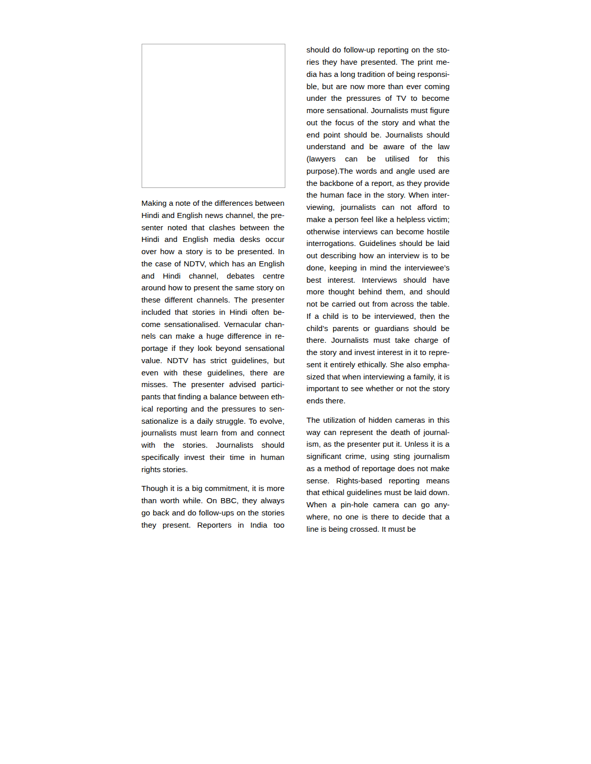Making a note of the differences between Hindi and English news channel, the presenter noted that clashes between the Hindi and English media desks occur over how a story is to be presented. In the case of NDTV, which has an English and Hindi channel, debates centre around how to present the same story on these different channels. The presenter included that stories in Hindi often become sensationalised. Vernacular channels can make a huge difference in reportage if they look beyond sensational value. NDTV has strict guidelines, but even with these guidelines, there are misses. The presenter advised participants that finding a balance between ethical reporting and the pressures to sensationalize is a daily struggle. To evolve, journalists must learn from and connect with the stories. Journalists should specifically invest their time in human rights stories.
Though it is a big commitment, it is more than worth while. On BBC, they always go back and do follow-ups on the stories they present. Reporters in India too should do follow-up reporting on the stories they have presented. The print media has a long tradition of being responsible, but are now more than ever coming under the pressures of TV to become more sensational. Journalists must figure out the focus of the story and what the end point should be. Journalists should understand and be aware of the law (lawyers can be utilised for this purpose).The words and angle used are the backbone of a report, as they provide the human face in the story. When interviewing, journalists can not afford to make a person feel like a helpless victim; otherwise interviews can become hostile interrogations. Guidelines should be laid out describing how an interview is to be done, keeping in mind the interviewee’s best interest. Interviews should have more thought behind them, and should not be carried out from across the table. If a child is to be interviewed, then the child’s parents or guardians should be there. Journalists must take charge of the story and invest interest in it to represent it entirely ethically. She also emphasized that when interviewing a family, it is important to see whether or not the story ends there.
The utilization of hidden cameras in this way can represent the death of journalism, as the presenter put it. Unless it is a significant crime, using sting journalism as a method of reportage does not make sense. Rights-based reporting means that ethical guidelines must be laid down. When a pin-hole camera can go anywhere, no one is there to decide that a line is being crossed. It must be